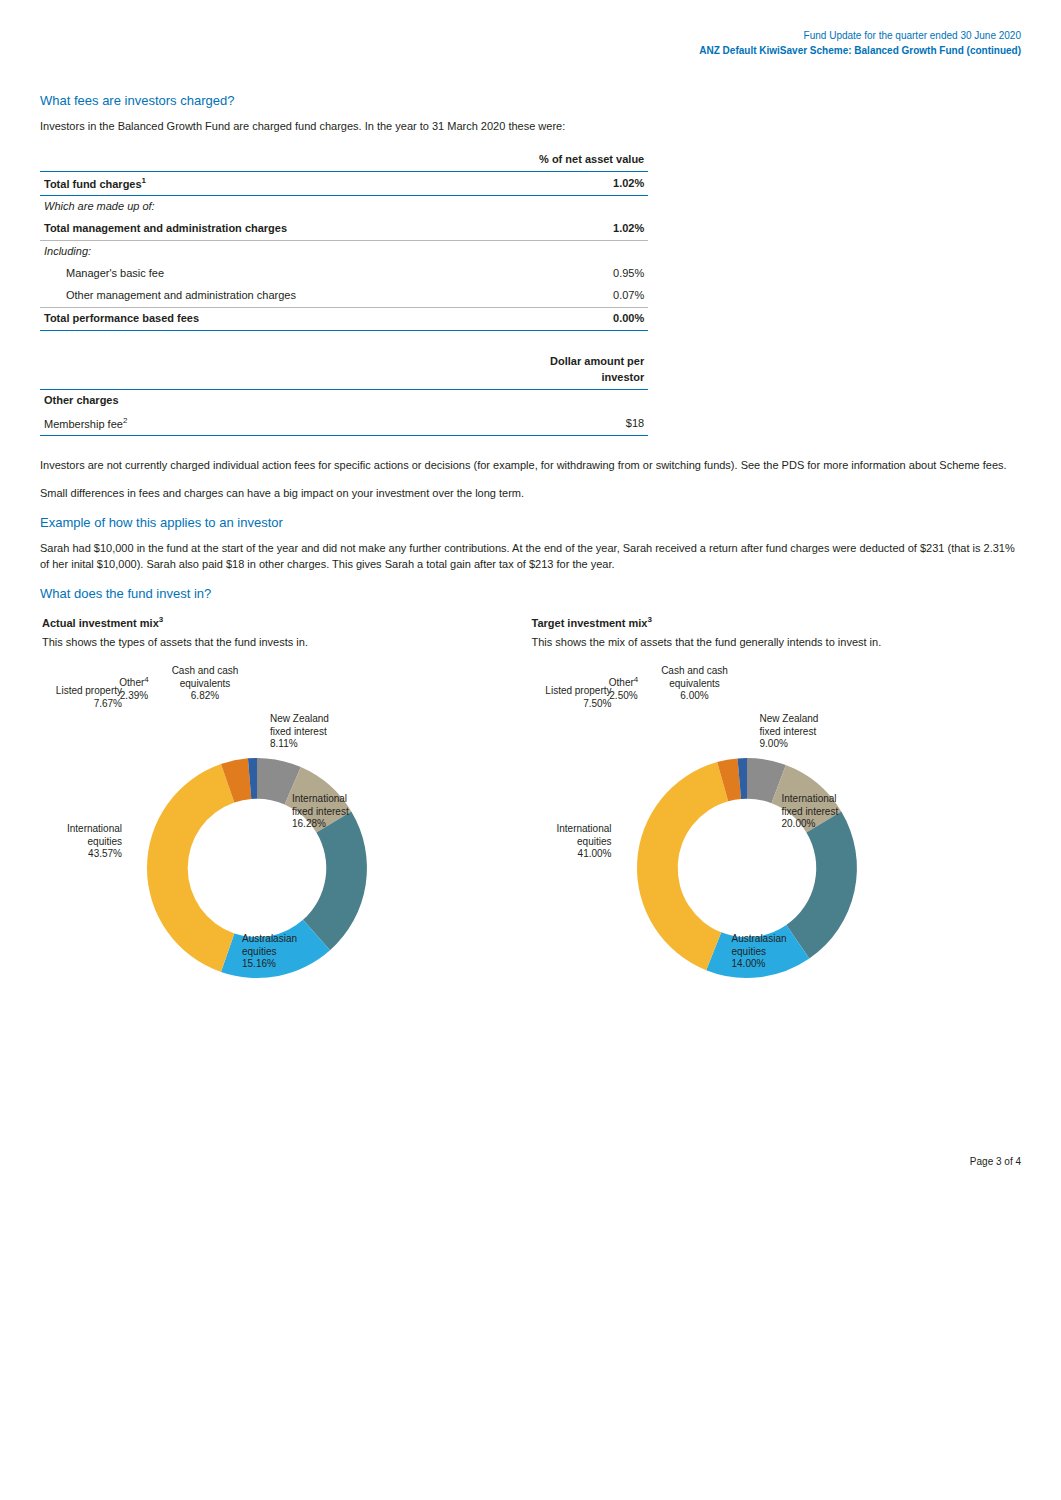Fund Update for the quarter ended 30 June 2020
ANZ Default KiwiSaver Scheme: Balanced Growth Fund (continued)
What fees are investors charged?
Investors in the Balanced Growth Fund are charged fund charges. In the year to 31 March 2020 these were:
| | % of net asset value |
| Total fund charges 1 | 1.02% |
| Which are made up of: | |
| Total management and administration charges | 1.02% |
| Including: | |
| Manager's basic fee | 0.95% |
| Other management and administration charges | 0.07% |
| Total performance based fees | 0.00% |
| | Dollar amount per investor |
| Other charges | |
| Membership fee 2 | $18 |
Investors are not currently charged individual action fees for specific actions or decisions (for example, for withdrawing from or switching funds). See the PDS for more information about Scheme fees.
Small differences in fees and charges can have a big impact on your investment over the long term.
Example of how this applies to an investor
Sarah had $10,000 in the fund at the start of the year and did not make any further contributions. At the end of the year, Sarah received a return after fund charges were deducted of $231 (that is 2.31% of her inital $10,000). Sarah also paid $18 in other charges. This gives Sarah a total gain after tax of $213 for the year.
What does the fund invest in?
| Actual investment mix 3 This shows the types of assets that the fund invests in. | Target investment mix 3 This shows the mix of assets that the fund generally intends to invest in. |
| Cash and cash equivalents 6.82% Listed property 7.67% Other 4 2.39% New Zealand fixed interest 8.11% International fixed interest 16.28% Australasian equities 15.16% International equities 43.57% | Cash and cash equivalents 6.00% Listed property 7.50% Other 4 2.50% New Zealand fixed interest 9.00% International fixed interest 20.00% Australasian equities 14.00% International equities 41.00% |
Page 3 of 4